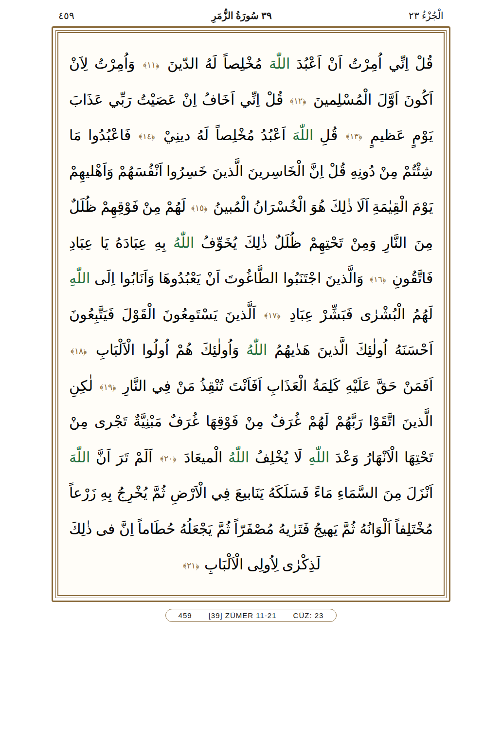الْجُزْءُ ٢٣
٣٩ سُورَةُ الزُّمَرِ
٤٥٩
قُلْ اِنِّي اُمِرْتُ اَنْ اَعْبُدَ اللّٰهَ مُخْلِصاً لَهُ الدّينَ ﴿١١﴾ وَاُمِرْتُ لِاَنْ اَكُونَ اَوَّلَ الْمُسْلِمينَ ﴿١٢﴾ قُلْ اِنِّي اَخَافُ اِنْ عَصَيْتُ رَبِّي عَذَابَ يَوْمٍ عَظيمٍ ﴿١٣﴾ قُلِ اللّٰهَ اَعْبُدُ مُخْلِصاً لَهُ دينِيْ ﴿١٤﴾ فَاعْبُدُوا مَا شِئْتُمْ مِنْ دُونِهِ قُلْ اِنَّ الْخَاسِرينَ الَّذينَ خَسِرُوا اَنْفُسَهُمْ وَاَهْليهِمْ يَوْمَ الْقِيٰمَةِ اَلَا ذٰلِكَ هُوَ الْخُسْرَانُ الْمُبينُ ﴿١٥﴾ لَهُمْ مِنْ فَوْقِهِمْ ظُلَلٌ مِنَ النَّارِ وَمِنْ تَحْتِهِمْ ظُلَلٌ ذٰلِكَ يُخَوِّفُ اللّٰهُ بِهِ عِبَادَهُ يَا عِبَادِ فَاتَّقُونِ ﴿١٦﴾ وَالَّذينَ اجْتَنَبُوا الطَّاغُوتَ اَنْ يَعْبُدُوهَا وَاَنَابُوا اِلَى اللّٰهِ لَهُمُ الْبُشْرٰى فَبَشِّرْ عِبَادِ ﴿١٧﴾ اَلَّذينَ يَسْتَمِعُونَ الْقَوْلَ فَيَتَّبِعُونَ اَحْسَنَهُ اُولٰئِكَ الَّذينَ هَدٰيهُمُ اللّٰهُ وَاُولٰئِكَ هُمْ اُولُوا الْاَلْبَابِ ﴿١٨﴾ اَفَمَنْ حَقَّ عَلَيْهِ كَلِمَةُ الْعَذَابِ اَفَاَنْتَ تُنْقِذُ مَنْ فِي النَّارِ ﴿١٩﴾ لٰكِنِ الَّذينَ اتَّقَوْا رَبَّهُمْ لَهُمْ غُرَفٌ مِنْ فَوْقِهَا غُرَفٌ مَبْنِيَّةٌ تَجْرى مِنْ تَحْتِهَا الْاَنْهَارُ وَعْدَ اللّٰهِ لَا يُخْلِفُ اللّٰهُ الْميعَادَ ﴿٢٠﴾ اَلَمْ تَرَ اَنَّ اللّٰهَ اَنْزَلَ مِنَ السَّمَاءِ مَاءً فَسَلَكَهُ يَنَابيعَ فِي الْاَرْضِ ثُمَّ يُخْرِجُ بِهِ زَرْعاً مُخْتَلِفاً اَلْوَانُهُ ثُمَّ يَهيجُ فَتَرٰيهُ مُصْفَرّاً ثُمَّ يَجْعَلُهُ حُطَاماً اِنَّ فى ذٰلِكَ لَذِكْرٰى لِاُولِى الْاَلْبَابِ ﴿٢١﴾
459 [39] ZÜMER 11-21 CÜZ: 23